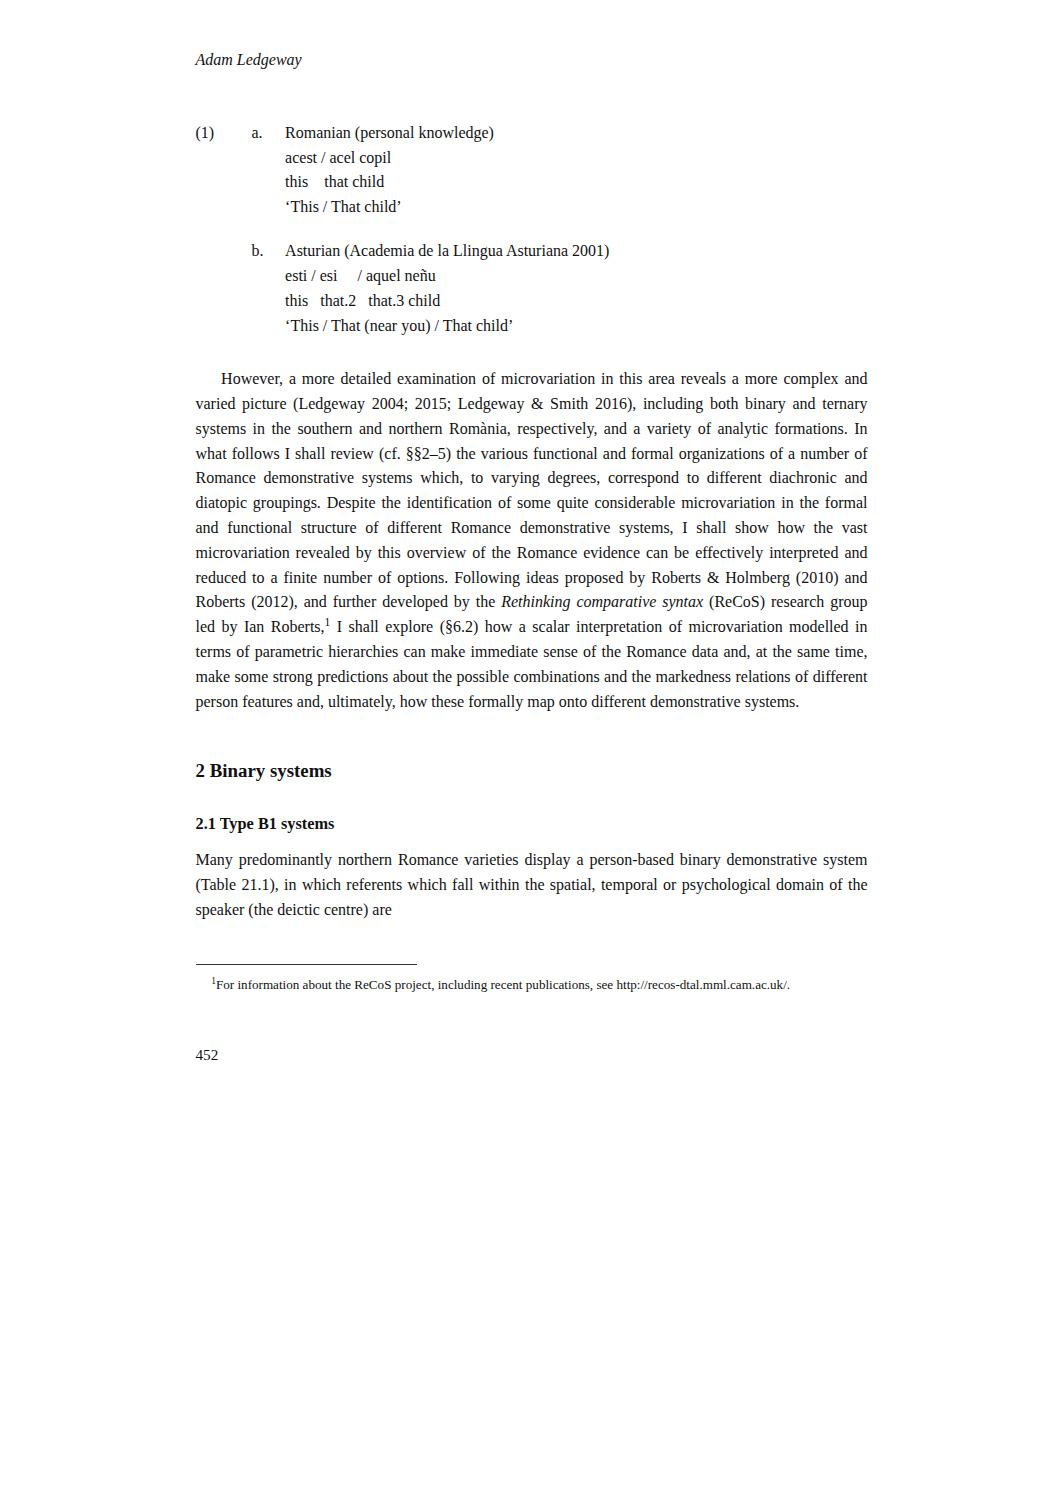Adam Ledgeway
(1) a. Romanian (personal knowledge) acest / acel copil this that child ‘This / That child’
b. Asturian (Academia de la Llingua Asturiana 2001) esti / esi / aquel neñu this that.2 that.3 child ‘This / That (near you) / That child’
However, a more detailed examination of microvariation in this area reveals a more complex and varied picture (Ledgeway 2004; 2015; Ledgeway & Smith 2016), including both binary and ternary systems in the southern and northern Romània, respectively, and a variety of analytic formations. In what follows I shall review (cf. §§2–5) the various functional and formal organizations of a number of Romance demonstrative systems which, to varying degrees, correspond to different diachronic and diatopic groupings. Despite the identification of some quite considerable microvariation in the formal and functional structure of different Romance demonstrative systems, I shall show how the vast microvariation revealed by this overview of the Romance evidence can be effectively interpreted and reduced to a finite number of options. Following ideas proposed by Roberts & Holmberg (2010) and Roberts (2012), and further developed by the Rethinking comparative syntax (ReCoS) research group led by Ian Roberts,1 I shall explore (§6.2) how a scalar interpretation of microvariation modelled in terms of parametric hierarchies can make immediate sense of the Romance data and, at the same time, make some strong predictions about the possible combinations and the markedness relations of different person features and, ultimately, how these formally map onto different demonstrative systems.
2 Binary systems
2.1 Type B1 systems
Many predominantly northern Romance varieties display a person-based binary demonstrative system (Table 21.1), in which referents which fall within the spatial, temporal or psychological domain of the speaker (the deictic centre) are
1For information about the ReCoS project, including recent publications, see http://recos-dtal.mml.cam.ac.uk/.
452